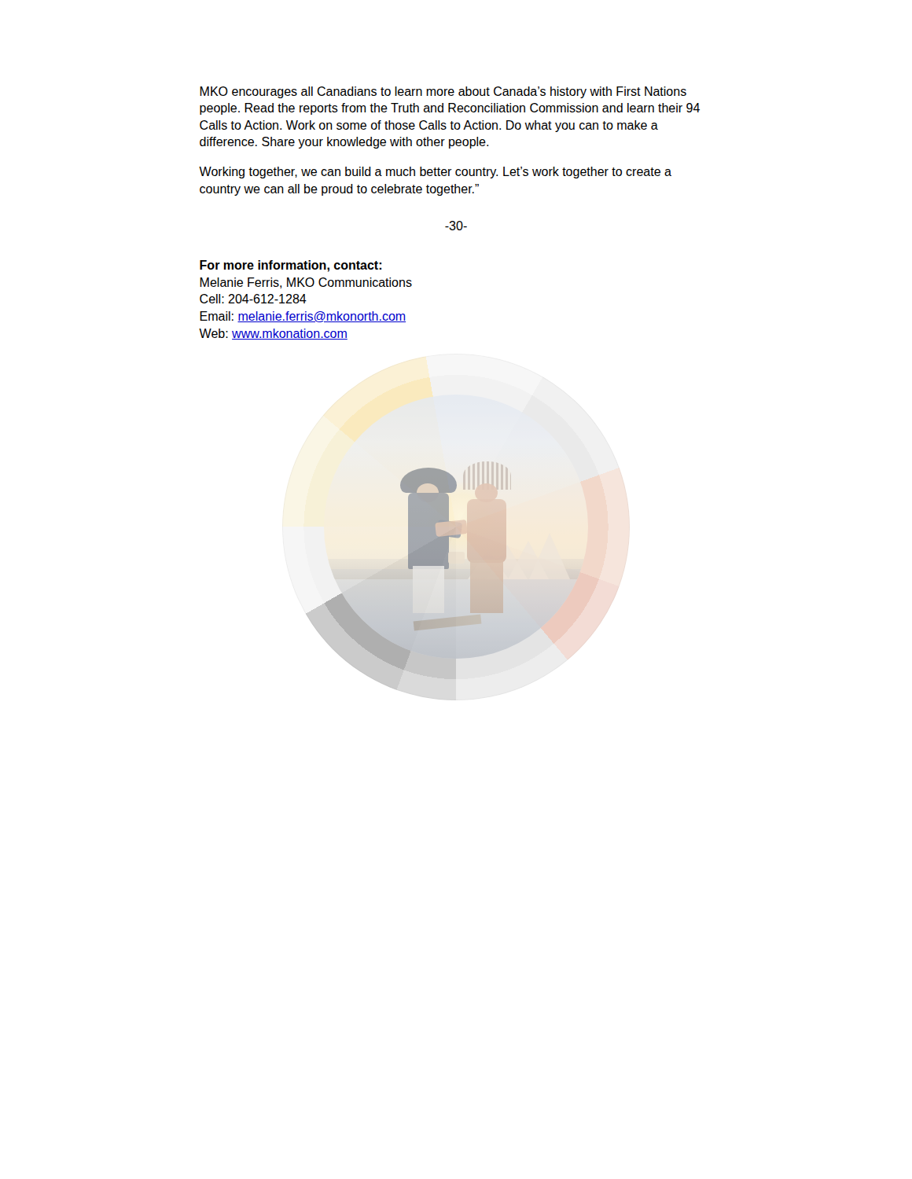MKO encourages all Canadians to learn more about Canada’s history with First Nations people. Read the reports from the Truth and Reconciliation Commission and learn their 94 Calls to Action. Work on some of those Calls to Action. Do what you can to make a difference. Share your knowledge with other people.
Working together, we can build a much better country. Let’s work together to create a country we can all be proud to celebrate together.”
-30-
For more information, contact:
Melanie Ferris, MKO Communications
Cell: 204-612-1284
Email: melanie.ferris@mkonorth.com
Web: www.mkonation.com